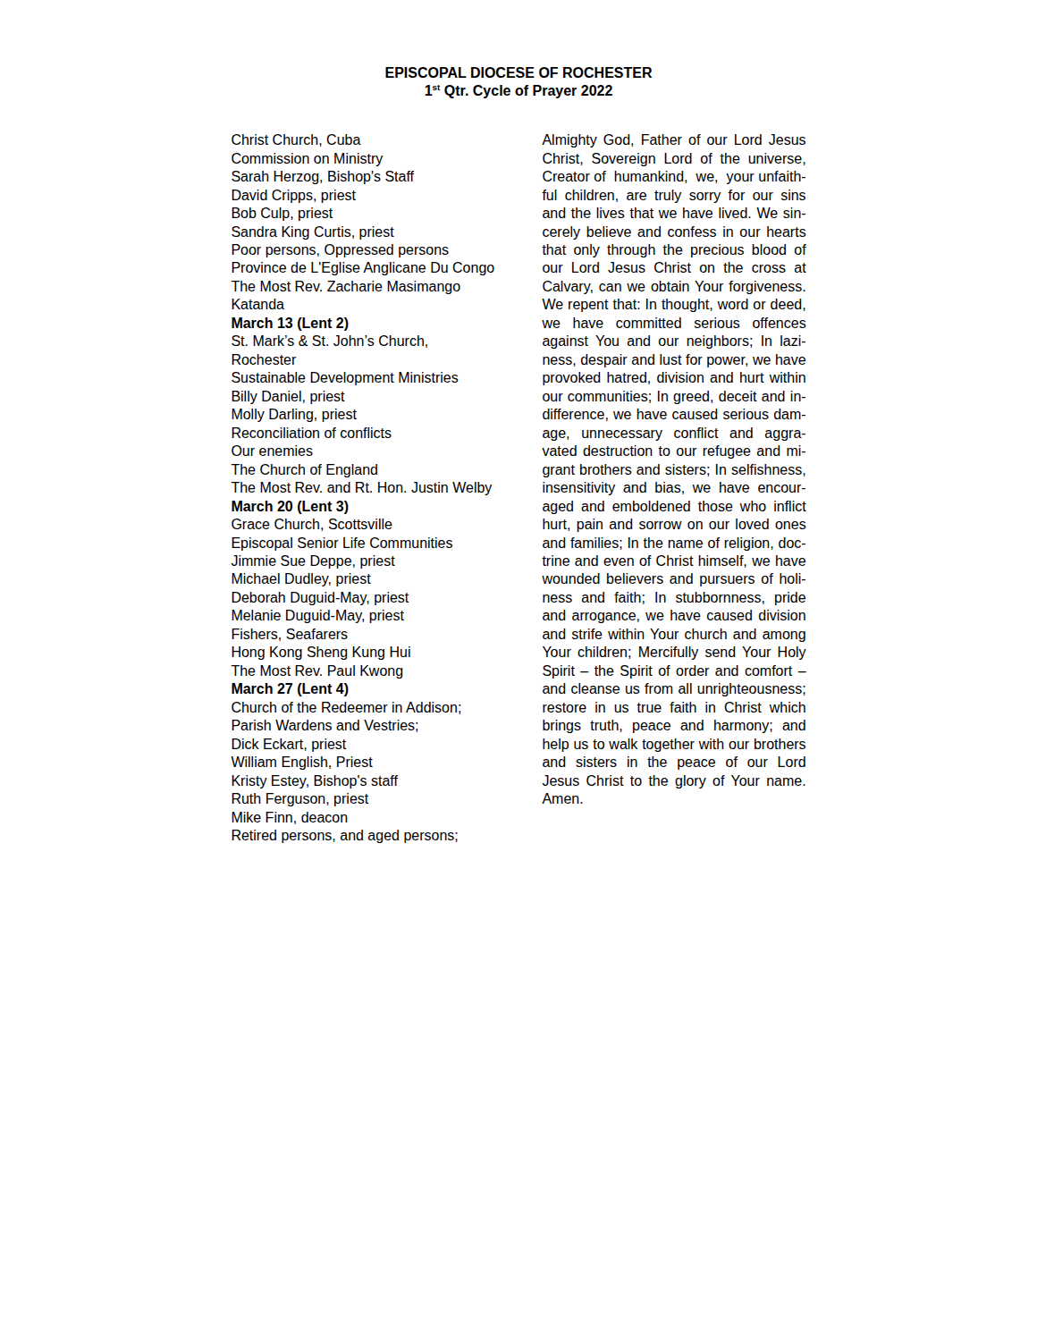EPISCOPAL DIOCESE OF ROCHESTER 1st Qtr. Cycle of Prayer 2022
Christ Church, Cuba Commission on Ministry Sarah Herzog, Bishop's Staff David Cripps, priest Bob Culp, priest Sandra King Curtis, priest Poor persons, Oppressed persons Province de L'Eglise Anglicane Du Congo The Most Rev. Zacharie Masimango Katanda
March 13 (Lent 2)
St. Mark’s & St. John’s Church, Rochester Sustainable Development Ministries Billy Daniel, priest Molly Darling, priest Reconciliation of conflicts Our enemies The Church of England The Most Rev. and Rt. Hon. Justin Welby
March 20 (Lent 3)
Grace Church, Scottsville Episcopal Senior Life Communities Jimmie Sue Deppe, priest Michael Dudley, priest Deborah Duguid-May, priest Melanie Duguid-May, priest Fishers, Seafarers Hong Kong Sheng Kung Hui The Most Rev. Paul Kwong
March 27 (Lent 4)
Church of the Redeemer in Addison; Parish Wardens and Vestries; Dick Eckart, priest William English, Priest Kristy Estey, Bishop's staff Ruth Ferguson, priest Mike Finn, deacon Retired persons, and aged persons;
Almighty God, Father of our Lord Jesus Christ, Sovereign Lord of the universe, Creator of humankind, we, your unfaithful children, are truly sorry for our sins and the lives that we have lived. We sincerely believe and confess in our hearts that only through the precious blood of our Lord Jesus Christ on the cross at Calvary, can we obtain Your forgiveness. We repent that: In thought, word or deed, we have committed serious offences against You and our neighbors; In laziness, despair and lust for power, we have provoked hatred, division and hurt within our communities; In greed, deceit and indifference, we have caused serious damage, unnecessary conflict and aggravated destruction to our refugee and migrant brothers and sisters; In selfishness, insensitivity and bias, we have encouraged and emboldened those who inflict hurt, pain and sorrow on our loved ones and families; In the name of religion, doctrine and even of Christ himself, we have wounded believers and pursuers of holiness and faith; In stubbornness, pride and arrogance, we have caused division and strife within Your church and among Your children; Mercifully send Your Holy Spirit – the Spirit of order and comfort – and cleanse us from all unrighteousness; restore in us true faith in Christ which brings truth, peace and harmony; and help us to walk together with our brothers and sisters in the peace of our Lord Jesus Christ to the glory of Your name. Amen.